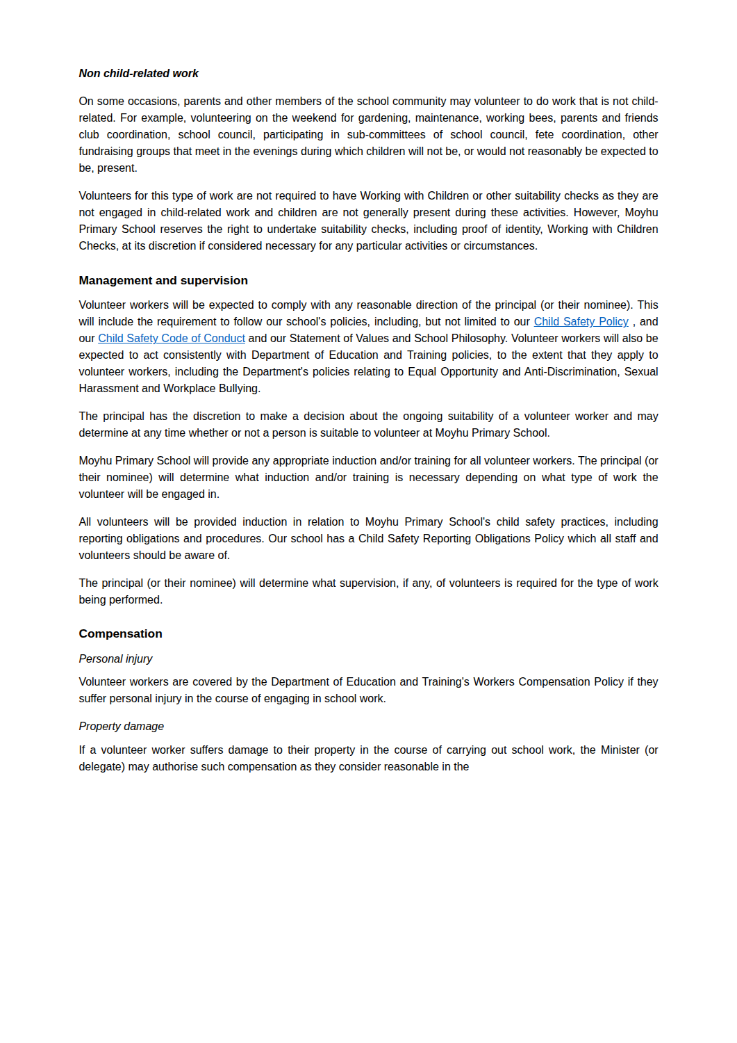Non child-related work
On some occasions, parents and other members of the school community may volunteer to do work that is not child-related. For example, volunteering on the weekend for gardening, maintenance, working bees, parents and friends club coordination, school council, participating in sub-committees of school council, fete coordination, other fundraising groups that meet in the evenings during which children will not be, or would not reasonably be expected to be, present.
Volunteers for this type of work are not required to have Working with Children or other suitability checks as they are not engaged in child-related work and children are not generally present during these activities. However, Moyhu Primary School reserves the right to undertake suitability checks, including proof of identity, Working with Children Checks, at its discretion if considered necessary for any particular activities or circumstances.
Management and supervision
Volunteer workers will be expected to comply with any reasonable direction of the principal (or their nominee). This will include the requirement to follow our school's policies, including, but not limited to our Child Safety Policy , and our Child Safety Code of Conduct and our Statement of Values and School Philosophy. Volunteer workers will also be expected to act consistently with Department of Education and Training policies, to the extent that they apply to volunteer workers, including the Department's policies relating to Equal Opportunity and Anti-Discrimination, Sexual Harassment and Workplace Bullying.
The principal has the discretion to make a decision about the ongoing suitability of a volunteer worker and may determine at any time whether or not a person is suitable to volunteer at Moyhu Primary School.
Moyhu Primary School will provide any appropriate induction and/or training for all volunteer workers. The principal (or their nominee) will determine what induction and/or training is necessary depending on what type of work the volunteer will be engaged in.
All volunteers will be provided induction in relation to Moyhu Primary School's child safety practices, including reporting obligations and procedures. Our school has a Child Safety Reporting Obligations Policy which all staff and volunteers should be aware of.
The principal (or their nominee) will determine what supervision, if any, of volunteers is required for the type of work being performed.
Compensation
Personal injury
Volunteer workers are covered by the Department of Education and Training's Workers Compensation Policy if they suffer personal injury in the course of engaging in school work.
Property damage
If a volunteer worker suffers damage to their property in the course of carrying out school work, the Minister (or delegate) may authorise such compensation as they consider reasonable in the